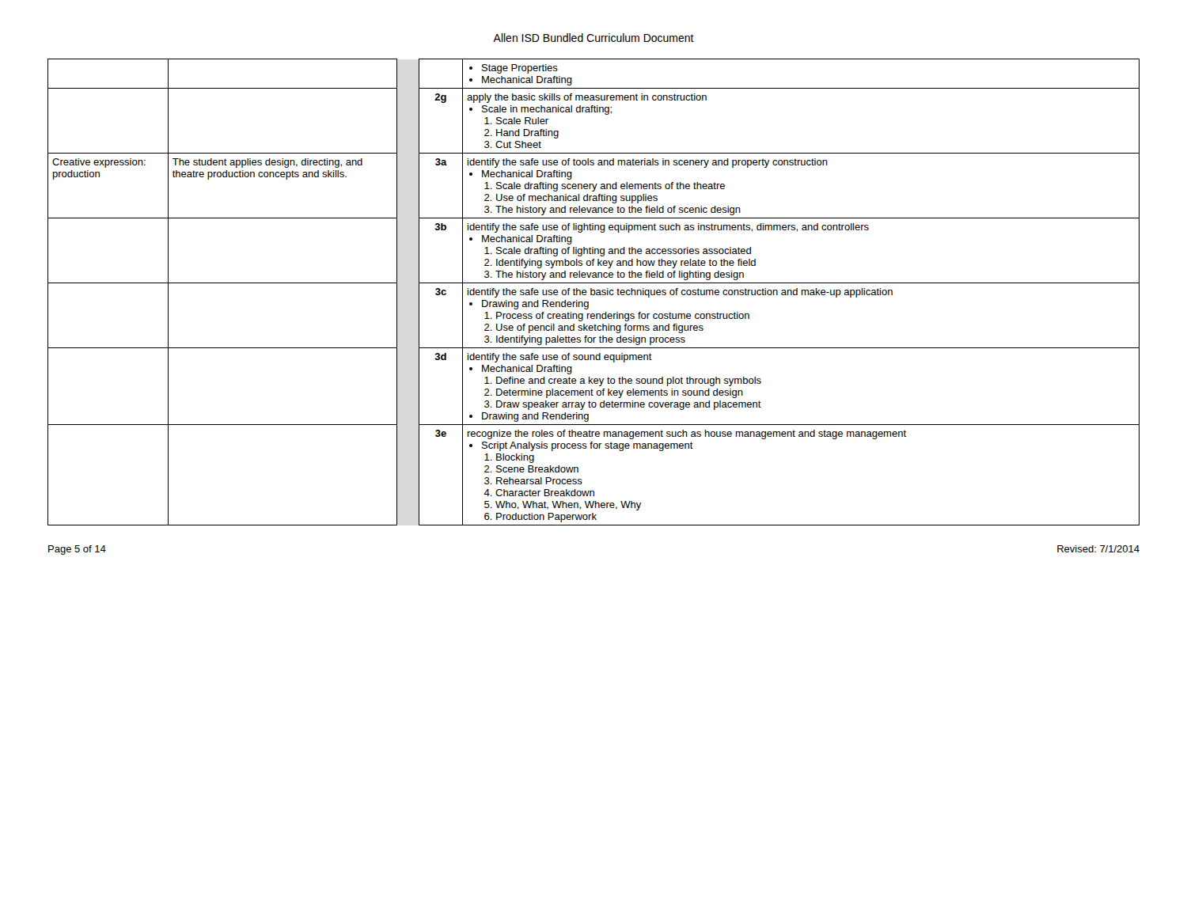Allen ISD Bundled Curriculum Document
| | | | | Stage Properties Mechanical Drafting |
| | | | 2g | apply the basic skills of measurement in construction Scale in mechanical drafting; Scale Ruler Hand Drafting Cut Sheet |
| Creative expression: production | The student applies design, directing, and theatre production concepts and skills. | | 3a | identify the safe use of tools and materials in scenery and property construction Mechanical Drafting Scale drafting scenery and elements of the theatre Use of mechanical drafting supplies The history and relevance to the field of scenic design |
| | | | 3b | identify the safe use of lighting equipment such as instruments, dimmers, and controllers Mechanical Drafting Scale drafting of lighting and the accessories associated Identifying symbols of key and how they relate to the field The history and relevance to the field of lighting design |
| | | | 3c | identify the safe use of the basic techniques of costume construction and make-up application Drawing and Rendering Process of creating renderings for costume construction Use of pencil and sketching forms and figures Identifying palettes for the design process |
| | | | 3d | identify the safe use of sound equipment Mechanical Drafting Define and create a key to the sound plot through symbols Determine placement of key elements in sound design Draw speaker array to determine coverage and placement Drawing and Rendering |
| | | | 3e | recognize the roles of theatre management such as house management and stage management Script Analysis process for stage management Blocking Scene Breakdown Rehearsal Process Character Breakdown Who, What, When, Where, Why Production Paperwork |
Page 5 of 14 Revised: 7/1/2014